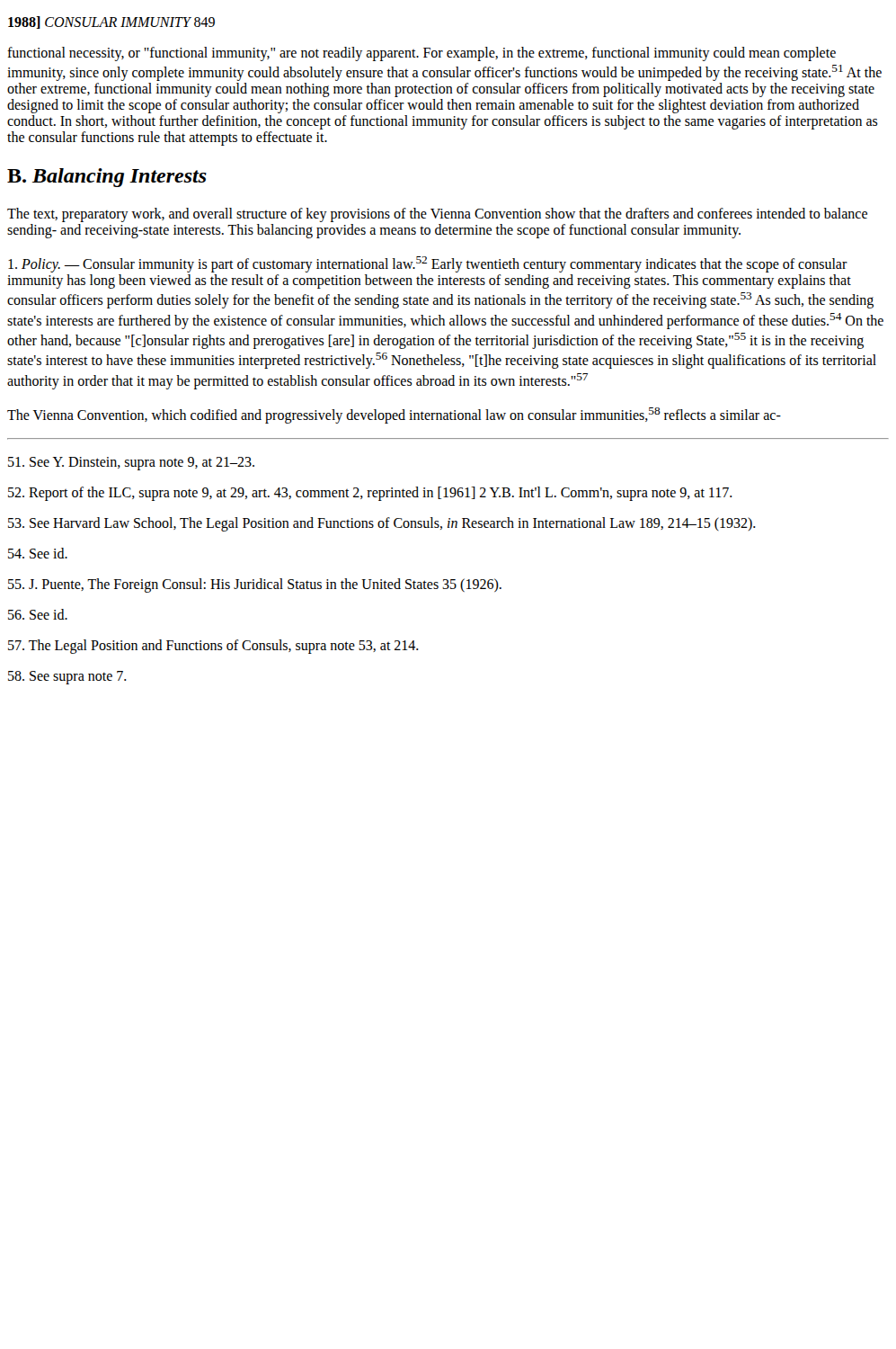1988] CONSULAR IMMUNITY 849
functional necessity, or "functional immunity," are not readily apparent. For example, in the extreme, functional immunity could mean complete immunity, since only complete immunity could absolutely ensure that a consular officer's functions would be unimpeded by the receiving state.51 At the other extreme, functional immunity could mean nothing more than protection of consular officers from politically motivated acts by the receiving state designed to limit the scope of consular authority; the consular officer would then remain amenable to suit for the slightest deviation from authorized conduct. In short, without further definition, the concept of functional immunity for consular officers is subject to the same vagaries of interpretation as the consular functions rule that attempts to effectuate it.
B. Balancing Interests
The text, preparatory work, and overall structure of key provisions of the Vienna Convention show that the drafters and conferees intended to balance sending- and receiving-state interests. This balancing provides a means to determine the scope of functional consular immunity.
1. Policy. — Consular immunity is part of customary international law.52 Early twentieth century commentary indicates that the scope of consular immunity has long been viewed as the result of a competition between the interests of sending and receiving states. This commentary explains that consular officers perform duties solely for the benefit of the sending state and its nationals in the territory of the receiving state.53 As such, the sending state's interests are furthered by the existence of consular immunities, which allows the successful and unhindered performance of these duties.54 On the other hand, because "[c]onsular rights and prerogatives [are] in derogation of the territorial jurisdiction of the receiving State,"55 it is in the receiving state's interest to have these immunities interpreted restrictively.56 Nonetheless, "[t]he receiving state acquiesces in slight qualifications of its territorial authority in order that it may be permitted to establish consular offices abroad in its own interests."57
The Vienna Convention, which codified and progressively developed international law on consular immunities,58 reflects a similar ac-
51. See Y. Dinstein, supra note 9, at 21–23.
52. Report of the ILC, supra note 9, at 29, art. 43, comment 2, reprinted in [1961] 2 Y.B. Int'l L. Comm'n, supra note 9, at 117.
53. See Harvard Law School, The Legal Position and Functions of Consuls, in Research in International Law 189, 214–15 (1932).
54. See id.
55. J. Puente, The Foreign Consul: His Juridical Status in the United States 35 (1926).
56. See id.
57. The Legal Position and Functions of Consuls, supra note 53, at 214.
58. See supra note 7.